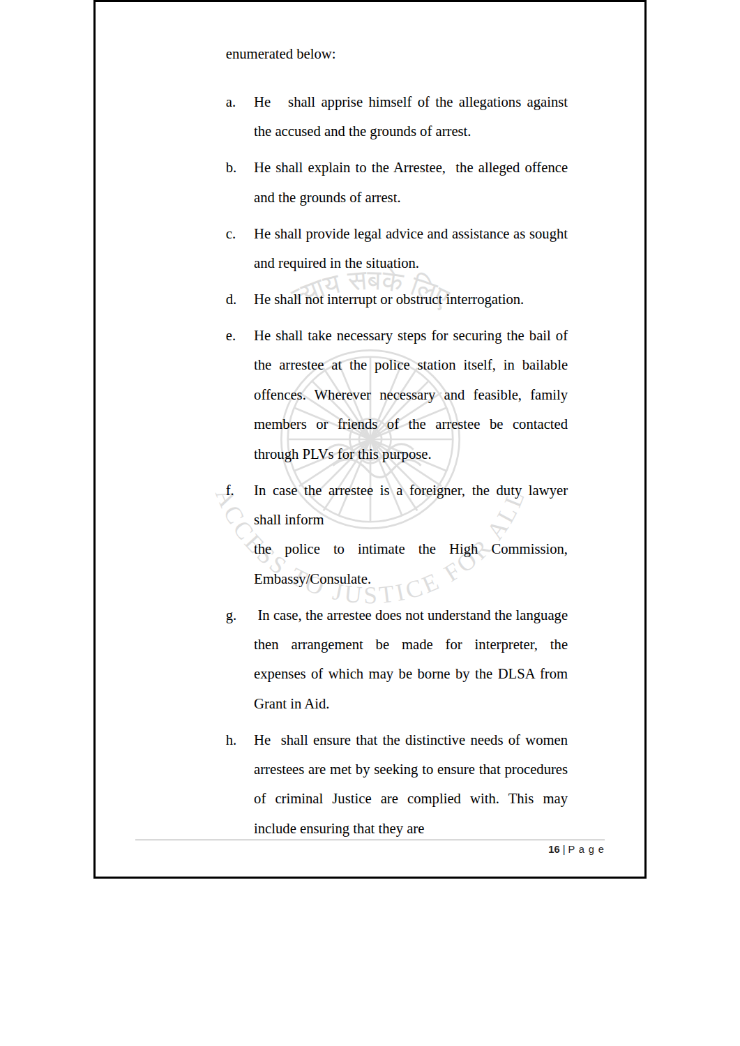न्याय सबके लिए ACCESS TO JUSTICE FOR ALL
enumerated below:
a. He shall apprise himself of the allegations against the accused and the grounds of arrest.
b. He shall explain to the Arrestee, the alleged offence and the grounds of arrest.
c. He shall provide legal advice and assistance as sought and required in the situation.
d. He shall not interrupt or obstruct interrogation.
e. He shall take necessary steps for securing the bail of the arrestee at the police station itself, in bailable offences. Wherever necessary and feasible, family members or friends of the arrestee be contacted through PLVs for this purpose.
f. In case the arrestee is a foreigner, the duty lawyer shall inform the police to intimate the High Commission, Embassy/Consulate.
g. In case, the arrestee does not understand the language then arrangement be made for interpreter, the expenses of which may be borne by the DLSA from Grant in Aid.
h. He shall ensure that the distinctive needs of women arrestees are met by seeking to ensure that procedures of criminal Justice are complied with. This may include ensuring that they are
16 | P a g e